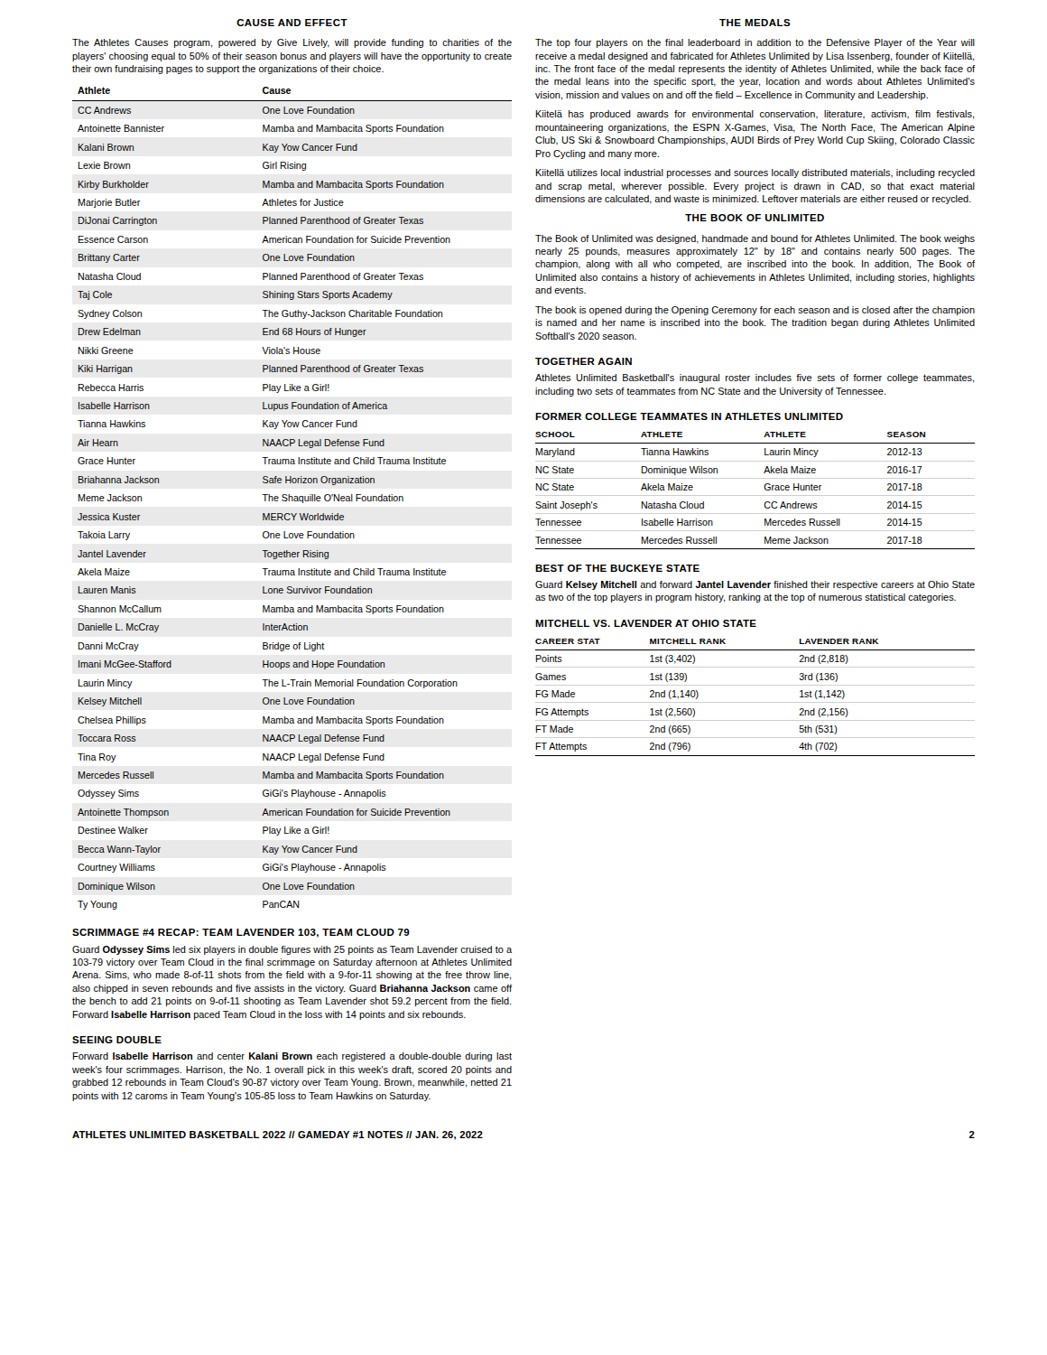Cause and Effect
The Athletes Causes program, powered by Give Lively, will provide funding to charities of the players' choosing equal to 50% of their season bonus and players will have the opportunity to create their own fundraising pages to support the organizations of their choice.
| Athlete | Cause |
| --- | --- |
| CC Andrews | One Love Foundation |
| Antoinette Bannister | Mamba and Mambacita Sports Foundation |
| Kalani Brown | Kay Yow Cancer Fund |
| Lexie Brown | Girl Rising |
| Kirby Burkholder | Mamba and Mambacita Sports Foundation |
| Marjorie Butler | Athletes for Justice |
| DiJonai Carrington | Planned Parenthood of Greater Texas |
| Essence Carson | American Foundation for Suicide Prevention |
| Brittany Carter | One Love Foundation |
| Natasha Cloud | Planned Parenthood of Greater Texas |
| Taj Cole | Shining Stars Sports Academy |
| Sydney Colson | The Guthy-Jackson Charitable Foundation |
| Drew Edelman | End 68 Hours of Hunger |
| Nikki Greene | Viola's House |
| Kiki Harrigan | Planned Parenthood of Greater Texas |
| Rebecca Harris | Play Like a Girl! |
| Isabelle Harrison | Lupus Foundation of America |
| Tianna Hawkins | Kay Yow Cancer Fund |
| Air Hearn | NAACP Legal Defense Fund |
| Grace Hunter | Trauma Institute and Child Trauma Institute |
| Briahanna Jackson | Safe Horizon Organization |
| Meme Jackson | The Shaquille O'Neal Foundation |
| Jessica Kuster | MERCY Worldwide |
| Takoia Larry | One Love Foundation |
| Jantel Lavender | Together Rising |
| Akela Maize | Trauma Institute and Child Trauma Institute |
| Lauren Manis | Lone Survivor Foundation |
| Shannon McCallum | Mamba and Mambacita Sports Foundation |
| Danielle L. McCray | InterAction |
| Danni McCray | Bridge of Light |
| Imani McGee-Stafford | Hoops and Hope Foundation |
| Laurin Mincy | The L-Train Memorial Foundation Corporation |
| Kelsey Mitchell | One Love Foundation |
| Chelsea Phillips | Mamba and Mambacita Sports Foundation |
| Toccara Ross | NAACP Legal Defense Fund |
| Tina Roy | NAACP Legal Defense Fund |
| Mercedes Russell | Mamba and Mambacita Sports Foundation |
| Odyssey Sims | GiGi's Playhouse - Annapolis |
| Antoinette Thompson | American Foundation for Suicide Prevention |
| Destinee Walker | Play Like a Girl! |
| Becca Wann-Taylor | Kay Yow Cancer Fund |
| Courtney Williams | GiGi's Playhouse - Annapolis |
| Dominique Wilson | One Love Foundation |
| Ty Young | PanCAN |
Scrimmage #4 Recap: Team Lavender 103, Team Cloud 79
Guard Odyssey Sims led six players in double figures with 25 points as Team Lavender cruised to a 103-79 victory over Team Cloud in the final scrimmage on Saturday afternoon at Athletes Unlimited Arena. Sims, who made 8-of-11 shots from the field with a 9-for-11 showing at the free throw line, also chipped in seven rebounds and five assists in the victory. Guard Briahanna Jackson came off the bench to add 21 points on 9-of-11 shooting as Team Lavender shot 59.2 percent from the field. Forward Isabelle Harrison paced Team Cloud in the loss with 14 points and six rebounds.
Seeing Double
Forward Isabelle Harrison and center Kalani Brown each registered a double-double during last week's four scrimmages. Harrison, the No. 1 overall pick in this week's draft, scored 20 points and grabbed 12 rebounds in Team Cloud's 90-87 victory over Team Young. Brown, meanwhile, netted 21 points with 12 caroms in Team Young's 105-85 loss to Team Hawkins on Saturday.
The Medals
The top four players on the final leaderboard in addition to the Defensive Player of the Year will receive a medal designed and fabricated for Athletes Unlimited by Lisa Issenberg, founder of Kiitellä, inc. The front face of the medal represents the identity of Athletes Unlimited, while the back face of the medal leans into the specific sport, the year, location and words about Athletes Unlimited's vision, mission and values on and off the field – Excellence in Community and Leadership.
Kiitelä has produced awards for environmental conservation, literature, activism, film festivals, mountaineering organizations, the ESPN X-Games, Visa, The North Face, The American Alpine Club, US Ski & Snowboard Championships, AUDI Birds of Prey World Cup Skiing, Colorado Classic Pro Cycling and many more.
Kiitellä utilizes local industrial processes and sources locally distributed materials, including recycled and scrap metal, wherever possible. Every project is drawn in CAD, so that exact material dimensions are calculated, and waste is minimized. Leftover materials are either reused or recycled.
The Book of Unlimited
The Book of Unlimited was designed, handmade and bound for Athletes Unlimited. The book weighs nearly 25 pounds, measures approximately 12" by 18" and contains nearly 500 pages. The champion, along with all who competed, are inscribed into the book. In addition, The Book of Unlimited also contains a history of achievements in Athletes Unlimited, including stories, highlights and events.
The book is opened during the Opening Ceremony for each season and is closed after the champion is named and her name is inscribed into the book. The tradition began during Athletes Unlimited Softball's 2020 season.
Together Again
Athletes Unlimited Basketball's inaugural roster includes five sets of former college teammates, including two sets of teammates from NC State and the University of Tennessee.
Former College Teammates in Athletes Unlimited
| School | Athlete | Athlete | Season |
| --- | --- | --- | --- |
| Maryland | Tianna Hawkins | Laurin Mincy | 2012-13 |
| NC State | Dominique Wilson | Akela Maize | 2016-17 |
| NC State | Akela Maize | Grace Hunter | 2017-18 |
| Saint Joseph's | Natasha Cloud | CC Andrews | 2014-15 |
| Tennessee | Isabelle Harrison | Mercedes Russell | 2014-15 |
| Tennessee | Mercedes Russell | Meme Jackson | 2017-18 |
Best of the Buckeye State
Guard Kelsey Mitchell and forward Jantel Lavender finished their respective careers at Ohio State as two of the top players in program history, ranking at the top of numerous statistical categories.
Mitchell vs. Lavender at Ohio State
| Career Stat | Mitchell Rank | Lavender Rank |
| --- | --- | --- |
| Points | 1st (3,402) | 2nd (2,818) |
| Games | 1st (139) | 3rd (136) |
| FG Made | 2nd (1,140) | 1st (1,142) |
| FG Attempts | 1st (2,560) | 2nd (2,156) |
| FT Made | 2nd (665) | 5th (531) |
| FT Attempts | 2nd (796) | 4th (702) |
ATHLETES UNLIMITED BASKETBALL 2022 // GAMEDAY #1 NOTES // JAN. 26, 2022
2